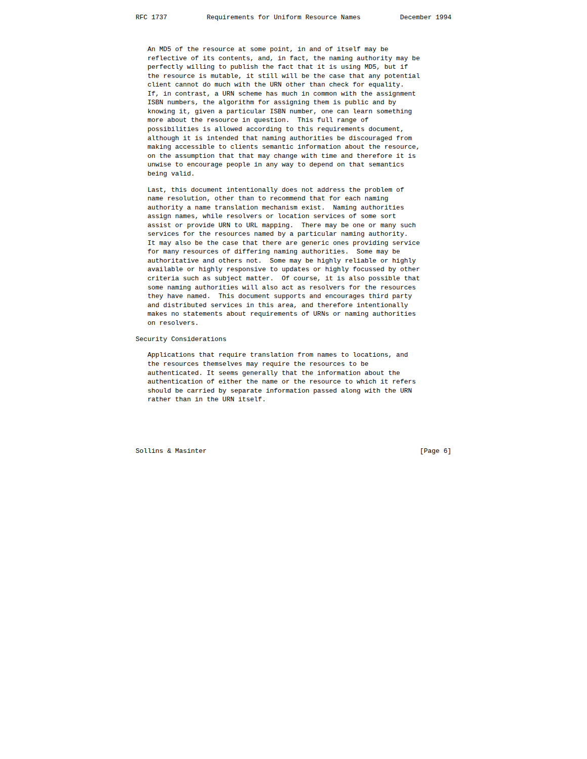RFC 1737 Requirements for Uniform Resource Names December 1994
An MD5 of the resource at some point, in and of itself may be reflective of its contents, and, in fact, the naming authority may be perfectly willing to publish the fact that it is using MD5, but if the resource is mutable, it still will be the case that any potential client cannot do much with the URN other than check for equality. If, in contrast, a URN scheme has much in common with the assignment ISBN numbers, the algorithm for assigning them is public and by knowing it, given a particular ISBN number, one can learn something more about the resource in question. This full range of possibilities is allowed according to this requirements document, although it is intended that naming authorities be discouraged from making accessible to clients semantic information about the resource, on the assumption that that may change with time and therefore it is unwise to encourage people in any way to depend on that semantics being valid.
Last, this document intentionally does not address the problem of name resolution, other than to recommend that for each naming authority a name translation mechanism exist. Naming authorities assign names, while resolvers or location services of some sort assist or provide URN to URL mapping. There may be one or many such services for the resources named by a particular naming authority. It may also be the case that there are generic ones providing service for many resources of differing naming authorities. Some may be authoritative and others not. Some may be highly reliable or highly available or highly responsive to updates or highly focussed by other criteria such as subject matter. Of course, it is also possible that some naming authorities will also act as resolvers for the resources they have named. This document supports and encourages third party and distributed services in this area, and therefore intentionally makes no statements about requirements of URNs or naming authorities on resolvers.
Security Considerations
Applications that require translation from names to locations, and the resources themselves may require the resources to be authenticated. It seems generally that the information about the authentication of either the name or the resource to which it refers should be carried by separate information passed along with the URN rather than in the URN itself.
Sollins & Masinter [Page 6]